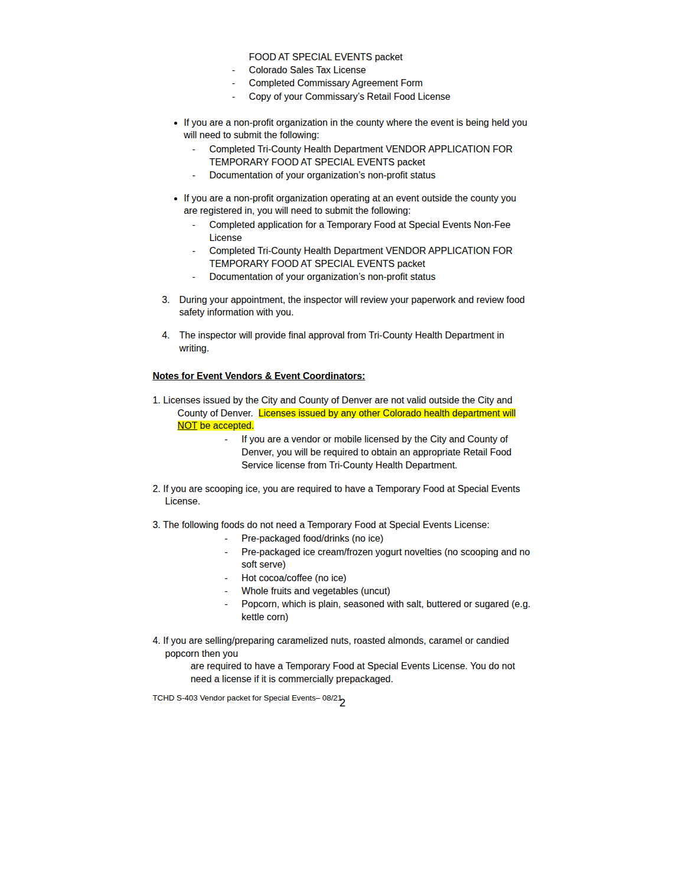FOOD AT SPECIAL EVENTS packet
Colorado Sales Tax License
Completed Commissary Agreement Form
Copy of your Commissary’s Retail Food License
If you are a non-profit organization in the county where the event is being held you will need to submit the following:
Completed Tri-County Health Department VENDOR APPLICATION FOR TEMPORARY FOOD AT SPECIAL EVENTS packet
Documentation of your organization’s non-profit status
If you are a non-profit organization operating at an event outside the county you are registered in, you will need to submit the following:
Completed application for a Temporary Food at Special Events Non-Fee License
Completed Tri-County Health Department VENDOR APPLICATION FOR TEMPORARY FOOD AT SPECIAL EVENTS packet
Documentation of your organization’s non-profit status
During your appointment, the inspector will review your paperwork and review food safety information with you.
The inspector will provide final approval from Tri-County Health Department in writing.
Notes for Event Vendors & Event Coordinators:
1. Licenses issued by the City and County of Denver are not valid outside the City and County of Denver. Licenses issued by any other Colorado health department will NOT be accepted.
If you are a vendor or mobile licensed by the City and County of Denver, you will be required to obtain an appropriate Retail Food Service license from Tri-County Health Department.
2. If you are scooping ice, you are required to have a Temporary Food at Special Events License.
3. The following foods do not need a Temporary Food at Special Events License:
Pre-packaged food/drinks (no ice)
Pre-packaged ice cream/frozen yogurt novelties (no scooping and no soft serve)
Hot cocoa/coffee (no ice)
Whole fruits and vegetables (uncut)
Popcorn, which is plain, seasoned with salt, buttered or sugared (e.g. kettle corn)
4. If you are selling/preparing caramelized nuts, roasted almonds, caramel or candied popcorn then you are required to have a Temporary Food at Special Events License. You do not need a license if it is commercially prepackaged.
TCHD S-403 Vendor packet for Special Events– 08/21 2